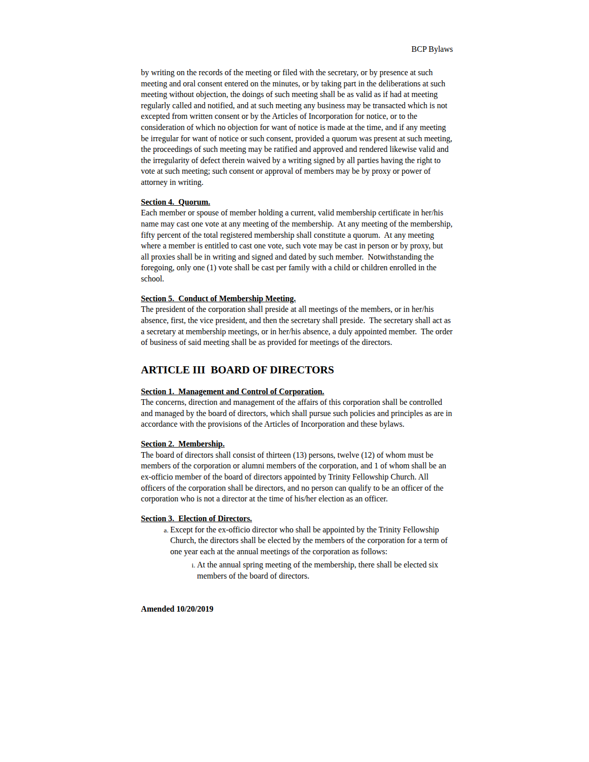BCP Bylaws
by writing on the records of the meeting or filed with the secretary, or by presence at such meeting and oral consent entered on the minutes, or by taking part in the deliberations at such meeting without objection, the doings of such meeting shall be as valid as if had at meeting regularly called and notified, and at such meeting any business may be transacted which is not excepted from written consent or by the Articles of Incorporation for notice, or to the consideration of which no objection for want of notice is made at the time, and if any meeting be irregular for want of notice or such consent, provided a quorum was present at such meeting, the proceedings of such meeting may be ratified and approved and rendered likewise valid and the irregularity of defect therein waived by a writing signed by all parties having the right to vote at such meeting; such consent or approval of members may be by proxy or power of attorney in writing.
Section 4. Quorum.
Each member or spouse of member holding a current, valid membership certificate in her/his name may cast one vote at any meeting of the membership. At any meeting of the membership, fifty percent of the total registered membership shall constitute a quorum. At any meeting where a member is entitled to cast one vote, such vote may be cast in person or by proxy, but all proxies shall be in writing and signed and dated by such member. Notwithstanding the foregoing, only one (1) vote shall be cast per family with a child or children enrolled in the school.
Section 5. Conduct of Membership Meeting.
The president of the corporation shall preside at all meetings of the members, or in her/his absence, first, the vice president, and then the secretary shall preside. The secretary shall act as a secretary at membership meetings, or in her/his absence, a duly appointed member. The order of business of said meeting shall be as provided for meetings of the directors.
ARTICLE III BOARD OF DIRECTORS
Section 1. Management and Control of Corporation.
The concerns, direction and management of the affairs of this corporation shall be controlled and managed by the board of directors, which shall pursue such policies and principles as are in accordance with the provisions of the Articles of Incorporation and these bylaws.
Section 2. Membership.
The board of directors shall consist of thirteen (13) persons, twelve (12) of whom must be members of the corporation or alumni members of the corporation, and 1 of whom shall be an ex-officio member of the board of directors appointed by Trinity Fellowship Church. All officers of the corporation shall be directors, and no person can qualify to be an officer of the corporation who is not a director at the time of his/her election as an officer.
Section 3. Election of Directors.
Except for the ex-officio director who shall be appointed by the Trinity Fellowship Church, the directors shall be elected by the members of the corporation for a term of one year each at the annual meetings of the corporation as follows:
At the annual spring meeting of the membership, there shall be elected six members of the board of directors.
Amended 10/20/2019